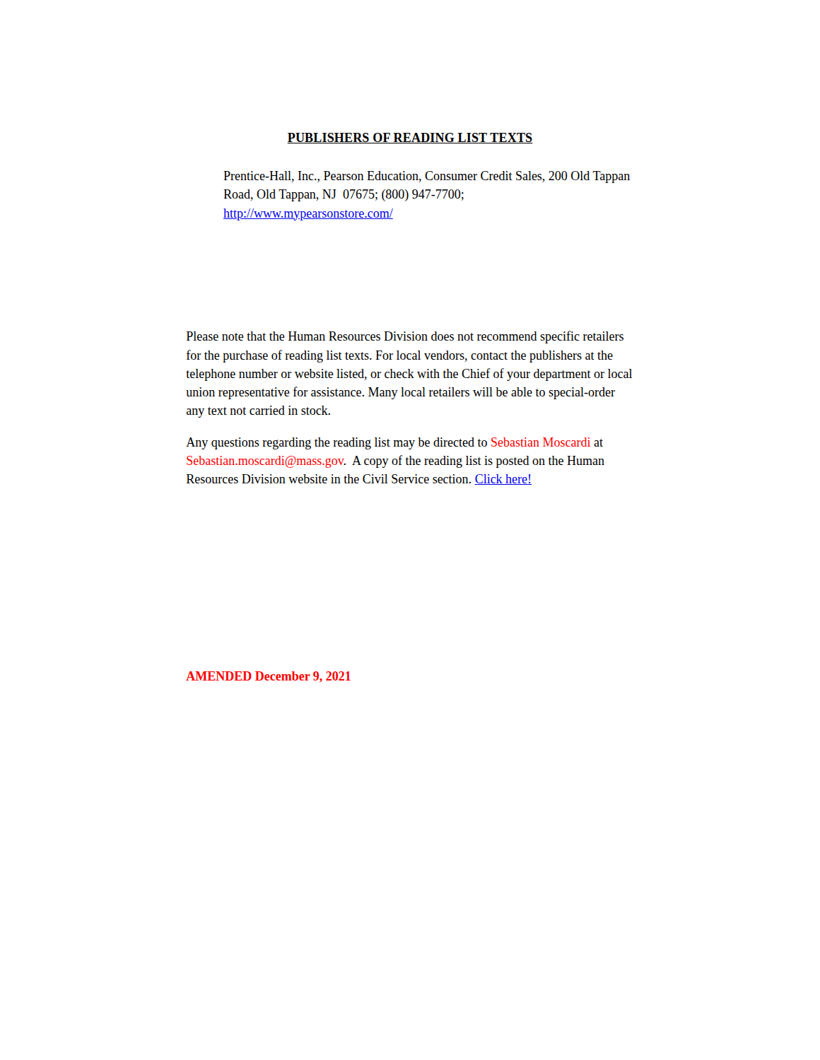PUBLISHERS OF READING LIST TEXTS
Prentice-Hall, Inc., Pearson Education, Consumer Credit Sales, 200 Old Tappan Road, Old Tappan, NJ 07675; (800) 947-7700; http://www.mypearsonstore.com/
Please note that the Human Resources Division does not recommend specific retailers for the purchase of reading list texts. For local vendors, contact the publishers at the telephone number or website listed, or check with the Chief of your department or local union representative for assistance. Many local retailers will be able to special-order any text not carried in stock.
Any questions regarding the reading list may be directed to Sebastian Moscardi at Sebastian.moscardi@mass.gov. A copy of the reading list is posted on the Human Resources Division website in the Civil Service section. Click here!
AMENDED December 9, 2021